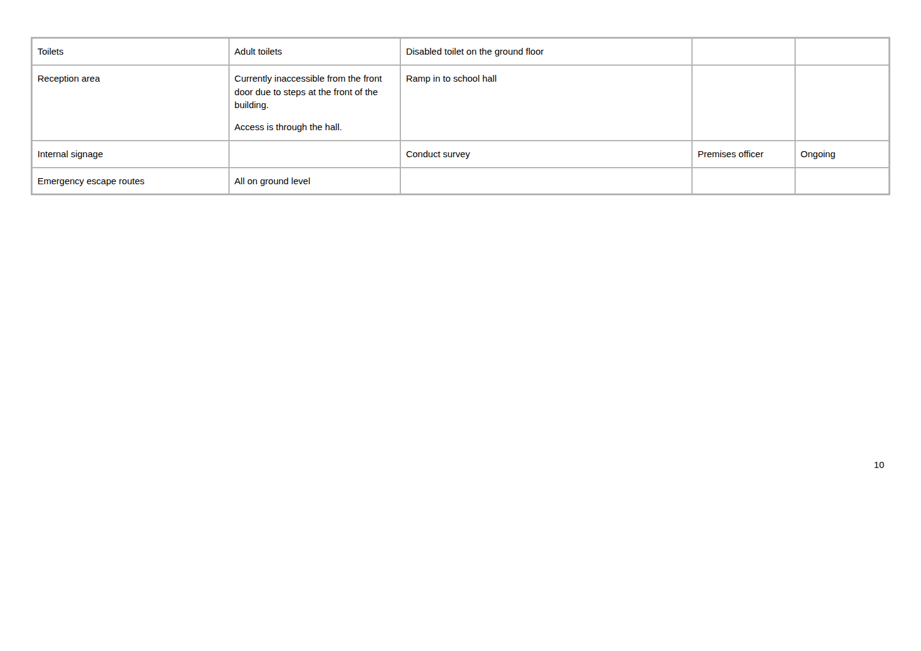| Toilets | Adult toilets | Disabled toilet on the ground floor | | |
| Reception area | Currently inaccessible from the front door due to steps at the front of the building. Access is through the hall. | Ramp in to school hall | | |
| Internal signage | | Conduct survey | Premises officer | Ongoing |
| Emergency escape routes | All on ground level | | | |
10